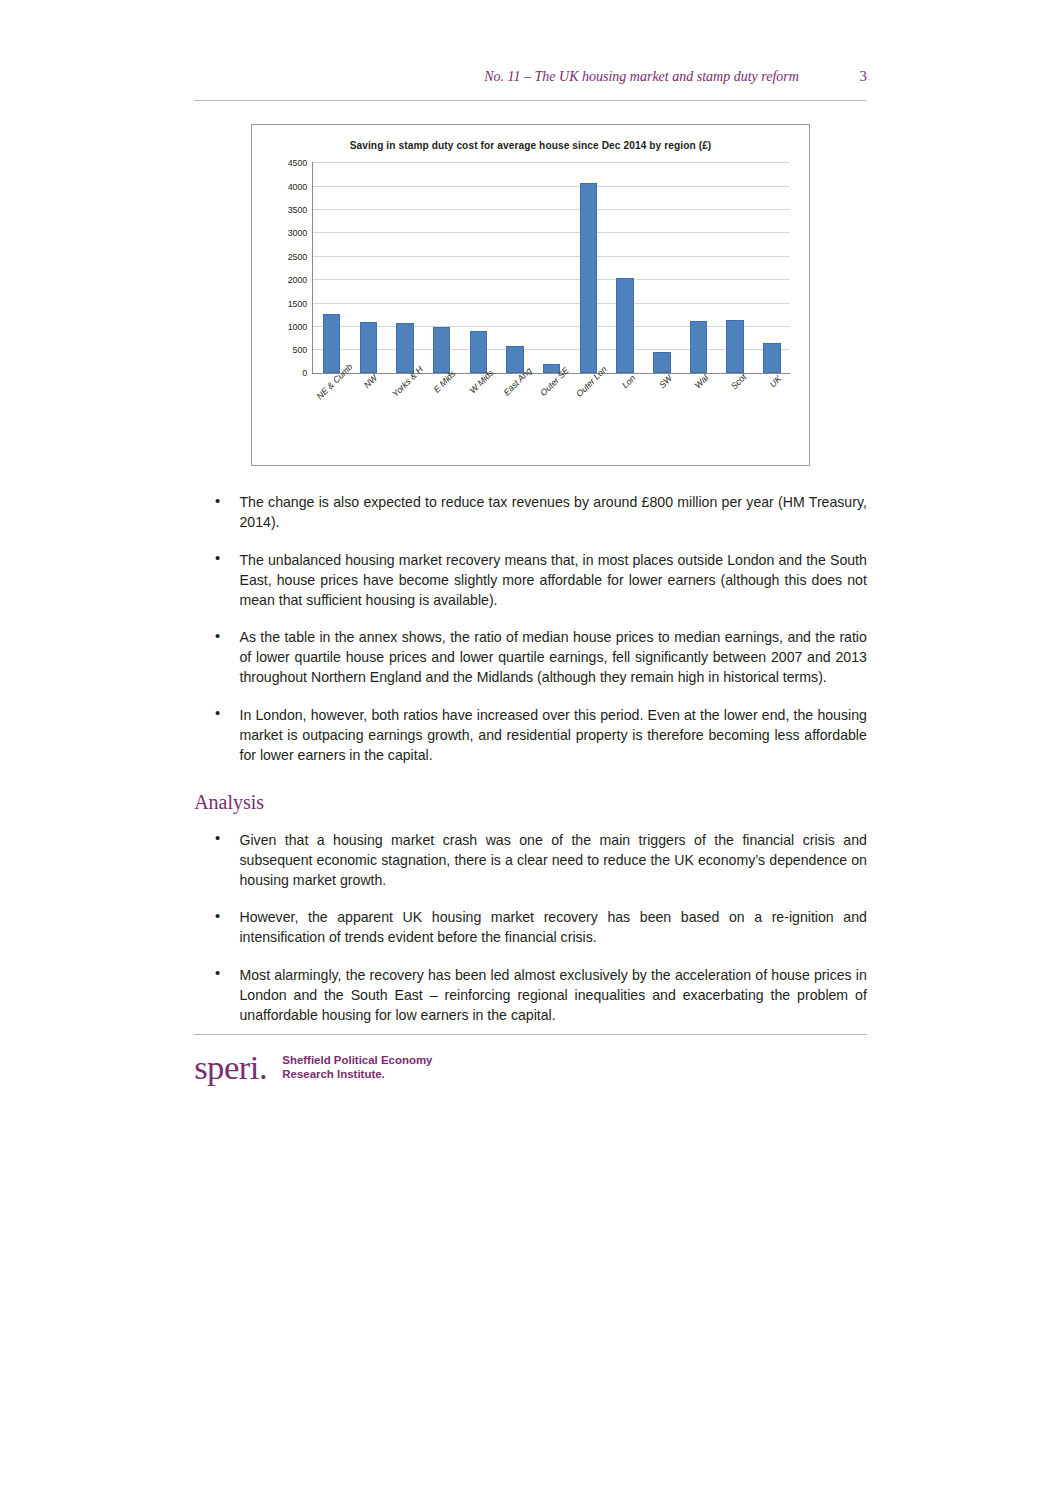No. 11 – The UK housing market and stamp duty reform
3
Saving in stamp duty cost for average house since Dec 2014 by region (£)
4500
4000
3500
3000
2500
2000
1500
1000
500
0
NE & Cumb
NW
Yorks & H
E Mids
W Mids
East Ang
Outer SE
Outer Lon
Lon
SW
Wal
Scot
UK
The change is also expected to reduce tax revenues by around £800 million per year (HM Treasury, 2014).
The unbalanced housing market recovery means that, in most places outside London and the South East, house prices have become slightly more affordable for lower earners (although this does not mean that sufficient housing is available).
As the table in the annex shows, the ratio of median house prices to median earnings, and the ratio of lower quartile house prices and lower quartile earnings, fell significantly between 2007 and 2013 throughout Northern England and the Midlands (although they remain high in historical terms).
In London, however, both ratios have increased over this period. Even at the lower end, the housing market is outpacing earnings growth, and residential property is therefore becoming less affordable for lower earners in the capital.
Analysis
Given that a housing market crash was one of the main triggers of the financial crisis and subsequent economic stagnation, there is a clear need to reduce the UK economy’s dependence on housing market growth.
However, the apparent UK housing market recovery has been based on a re-ignition and intensification of trends evident before the financial crisis.
Most alarmingly, the recovery has been led almost exclusively by the acceleration of house prices in London and the South East – reinforcing regional inequalities and exacerbating the problem of unaffordable housing for low earners in the capital.
speri.
Sheffield Political Economy
Research Institute.